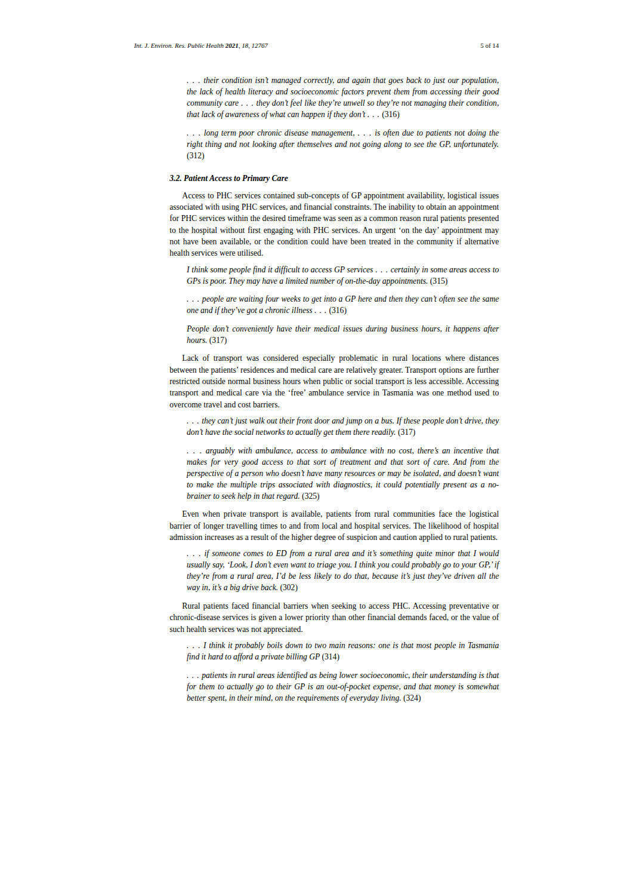Int. J. Environ. Res. Public Health 2021, 18, 12767
5 of 14
. . . their condition isn’t managed correctly, and again that goes back to just our population, the lack of health literacy and socioeconomic factors prevent them from accessing their good community care . . . they don’t feel like they’re unwell so they’re not managing their condition, that lack of awareness of what can happen if they don’t . . . (316)
. . . long term poor chronic disease management, . . . is often due to patients not doing the right thing and not looking after themselves and not going along to see the GP, unfortunately. (312)
3.2. Patient Access to Primary Care
Access to PHC services contained sub-concepts of GP appointment availability, logistical issues associated with using PHC services, and financial constraints. The inability to obtain an appointment for PHC services within the desired timeframe was seen as a common reason rural patients presented to the hospital without first engaging with PHC services. An urgent ‘on the day’ appointment may not have been available, or the condition could have been treated in the community if alternative health services were utilised.
I think some people find it difficult to access GP services . . . certainly in some areas access to GPs is poor. They may have a limited number of on-the-day appointments. (315)
. . . people are waiting four weeks to get into a GP here and then they can’t often see the same one and if they’ve got a chronic illness . . . (316)
People don’t conveniently have their medical issues during business hours, it happens after hours. (317)
Lack of transport was considered especially problematic in rural locations where distances between the patients’ residences and medical care are relatively greater. Transport options are further restricted outside normal business hours when public or social transport is less accessible. Accessing transport and medical care via the ‘free’ ambulance service in Tasmania was one method used to overcome travel and cost barriers.
. . . they can’t just walk out their front door and jump on a bus. If these people don’t drive, they don’t have the social networks to actually get them there readily. (317)
. . . arguably with ambulance, access to ambulance with no cost, there’s an incentive that makes for very good access to that sort of treatment and that sort of care. And from the perspective of a person who doesn’t have many resources or may be isolated, and doesn’t want to make the multiple trips associated with diagnostics, it could potentially present as a no-brainer to seek help in that regard. (325)
Even when private transport is available, patients from rural communities face the logistical barrier of longer travelling times to and from local and hospital services. The likelihood of hospital admission increases as a result of the higher degree of suspicion and caution applied to rural patients.
. . . if someone comes to ED from a rural area and it’s something quite minor that I would usually say, ‘Look, I don’t even want to triage you. I think you could probably go to your GP,’ if they’re from a rural area, I’d be less likely to do that, because it’s just they’ve driven all the way in, it’s a big drive back. (302)
Rural patients faced financial barriers when seeking to access PHC. Accessing preventative or chronic-disease services is given a lower priority than other financial demands faced, or the value of such health services was not appreciated.
. . . I think it probably boils down to two main reasons: one is that most people in Tasmania find it hard to afford a private billing GP (314)
. . . patients in rural areas identified as being lower socioeconomic, their understanding is that for them to actually go to their GP is an out-of-pocket expense, and that money is somewhat better spent, in their mind, on the requirements of everyday living. (324)